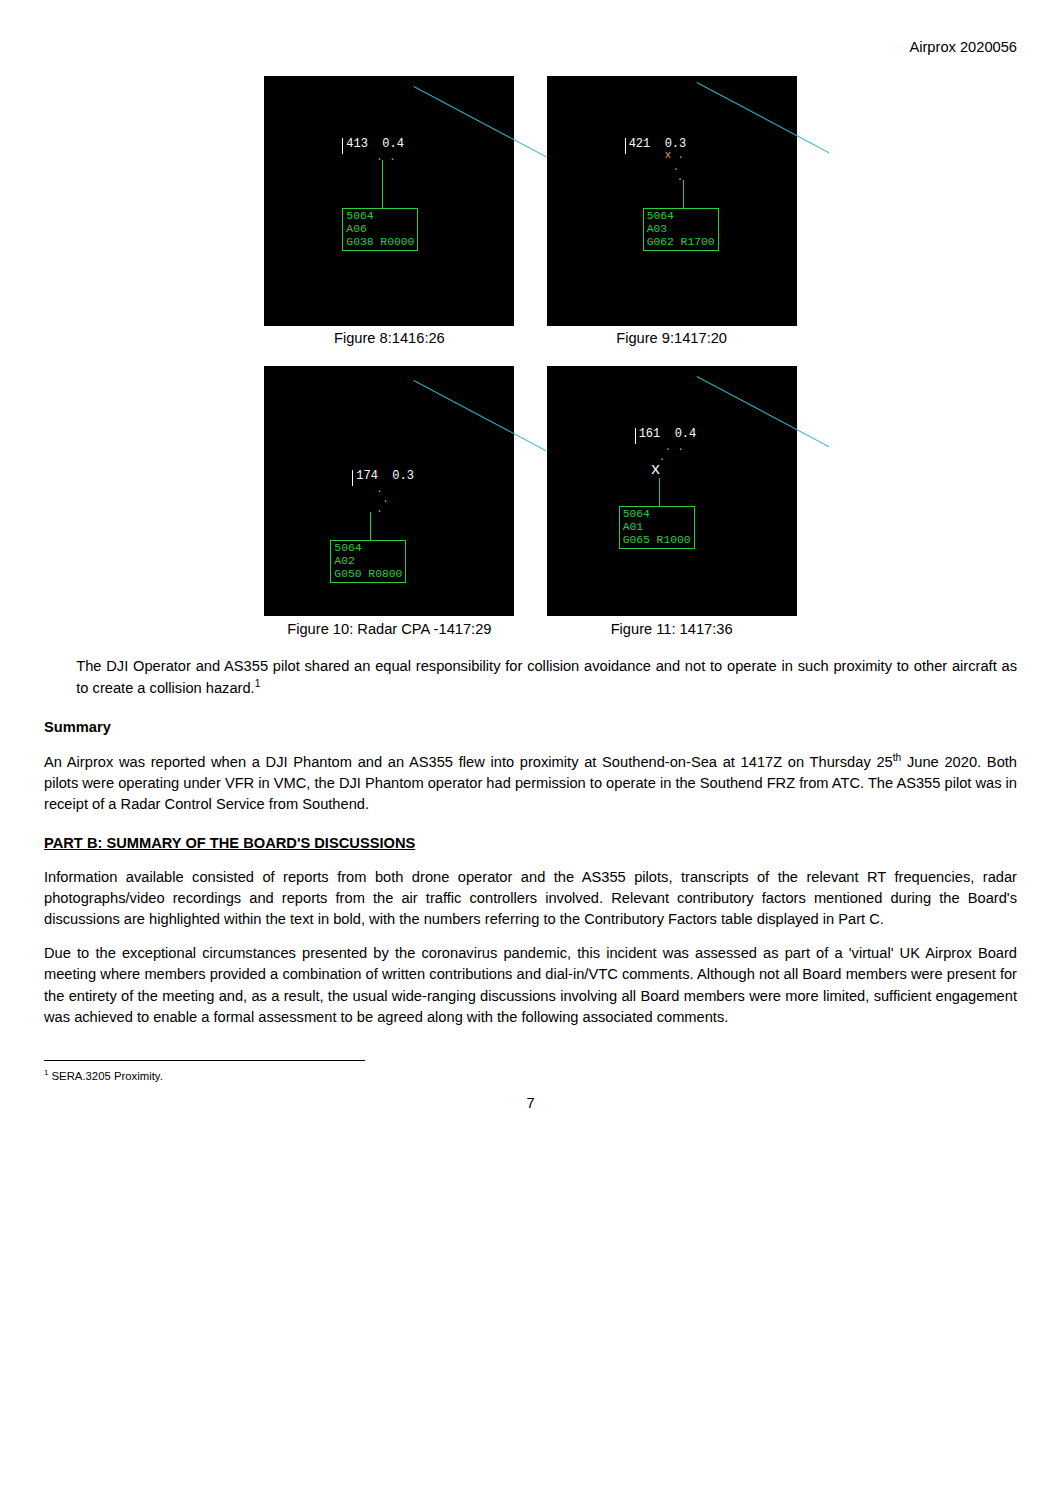Airprox 2020056
413 0.4
. .
5064 A06 G038 R0000
421 0.3
x .
.
.
5064 A03 G062 R1700
Figure 8:1416:26
Figure 9:1417:20
174 0.3
.
.
.
5064 A02 G050 R0800
161 0.4
. .
.
x
5064 A01 G065 R1000
Figure 10: Radar CPA -1417:29
Figure 11: 1417:36
The DJI Operator and AS355 pilot shared an equal responsibility for collision avoidance and not to operate in such proximity to other aircraft as to create a collision hazard.1
Summary
An Airprox was reported when a DJI Phantom and an AS355 flew into proximity at Southend-on-Sea at 1417Z on Thursday 25th June 2020. Both pilots were operating under VFR in VMC, the DJI Phantom operator had permission to operate in the Southend FRZ from ATC. The AS355 pilot was in receipt of a Radar Control Service from Southend.
PART B: SUMMARY OF THE BOARD'S DISCUSSIONS
Information available consisted of reports from both drone operator and the AS355 pilots, transcripts of the relevant RT frequencies, radar photographs/video recordings and reports from the air traffic controllers involved. Relevant contributory factors mentioned during the Board's discussions are highlighted within the text in bold, with the numbers referring to the Contributory Factors table displayed in Part C.
Due to the exceptional circumstances presented by the coronavirus pandemic, this incident was assessed as part of a 'virtual' UK Airprox Board meeting where members provided a combination of written contributions and dial-in/VTC comments. Although not all Board members were present for the entirety of the meeting and, as a result, the usual wide-ranging discussions involving all Board members were more limited, sufficient engagement was achieved to enable a formal assessment to be agreed along with the following associated comments.
1 SERA.3205 Proximity.
7